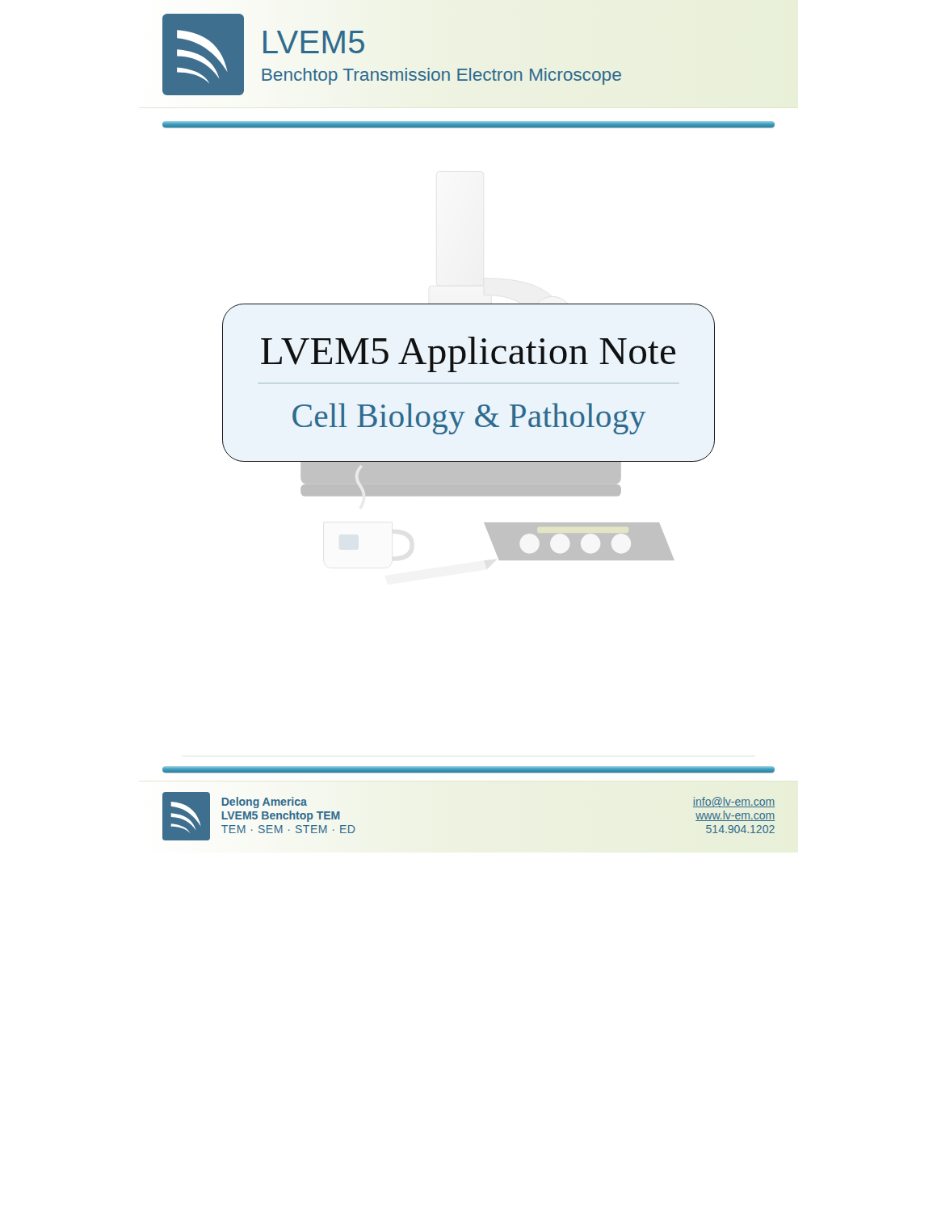LVEM5
Benchtop Transmission Electron Microscope
LVEM5 Application Note
Cell Biology & Pathology
Delong America
LVEM5 Benchtop TEM
TEM · SEM · STEM · ED
info@lv-em.com
www.lv-em.com
514.904.1202